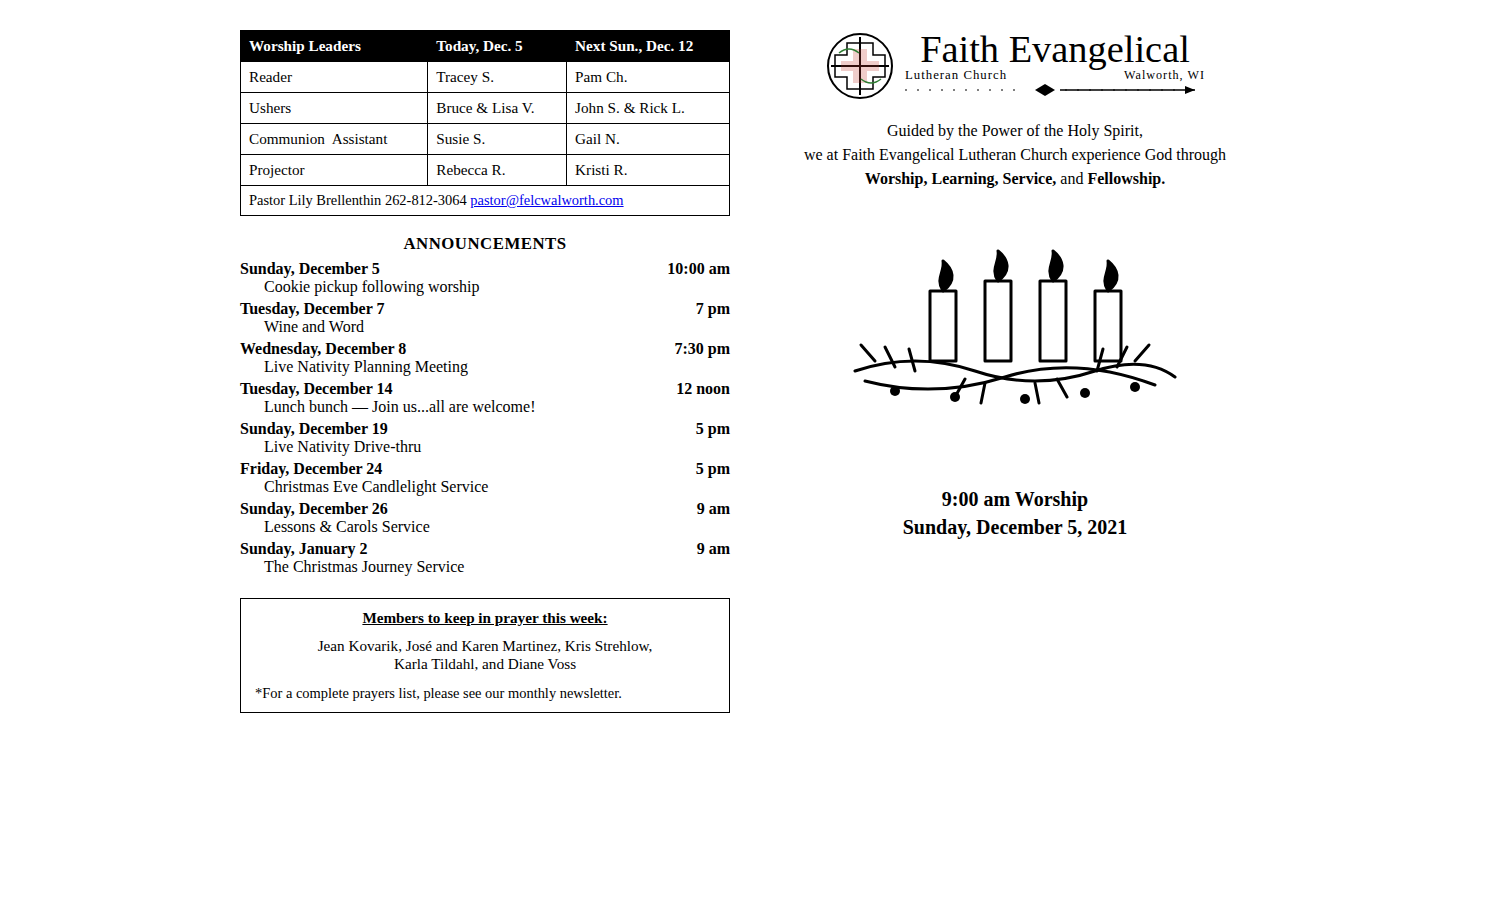| Worship Leaders | Today, Dec. 5 | Next Sun., Dec. 12 |
| --- | --- | --- |
| Reader | Tracey S. | Pam Ch. |
| Ushers | Bruce & Lisa V. | John S. & Rick L. |
| Communion Assistant | Susie S. | Gail N. |
| Projector | Rebecca R. | Kristi R. |
| Pastor Lily Brellenthin 262-812-3064 pastor@felcwalworth.com |
ANNOUNCEMENTS
Sunday, December 510:00 am
Cookie pickup following worship
Tuesday, December 77 pm
Wine and Word
Wednesday, December 87:30 pm
Live Nativity Planning Meeting
Tuesday, December 1412 noon
Lunch bunch — Join us...all are welcome!
Sunday, December 195 pm
Live Nativity Drive-thru
Friday, December 245 pm
Christmas Eve Candlelight Service
Sunday, December 269 am
Lessons & Carols Service
Sunday, January 29 am
The Christmas Journey Service
Members to keep in prayer this week:
Jean Kovarik, José and Karen Martinez, Kris Strehlow,
Karla Tildahl, and Diane Voss
*For a complete prayers list, please see our monthly newsletter.
Faith Evangelical
Lutheran Church Walworth, WI
Guided by the Power of the Holy Spirit,
we at Faith Evangelical Lutheran Church experience God through
Worship, Learning, Service, and Fellowship.
9:00 am Worship
Sunday, December 5, 2021